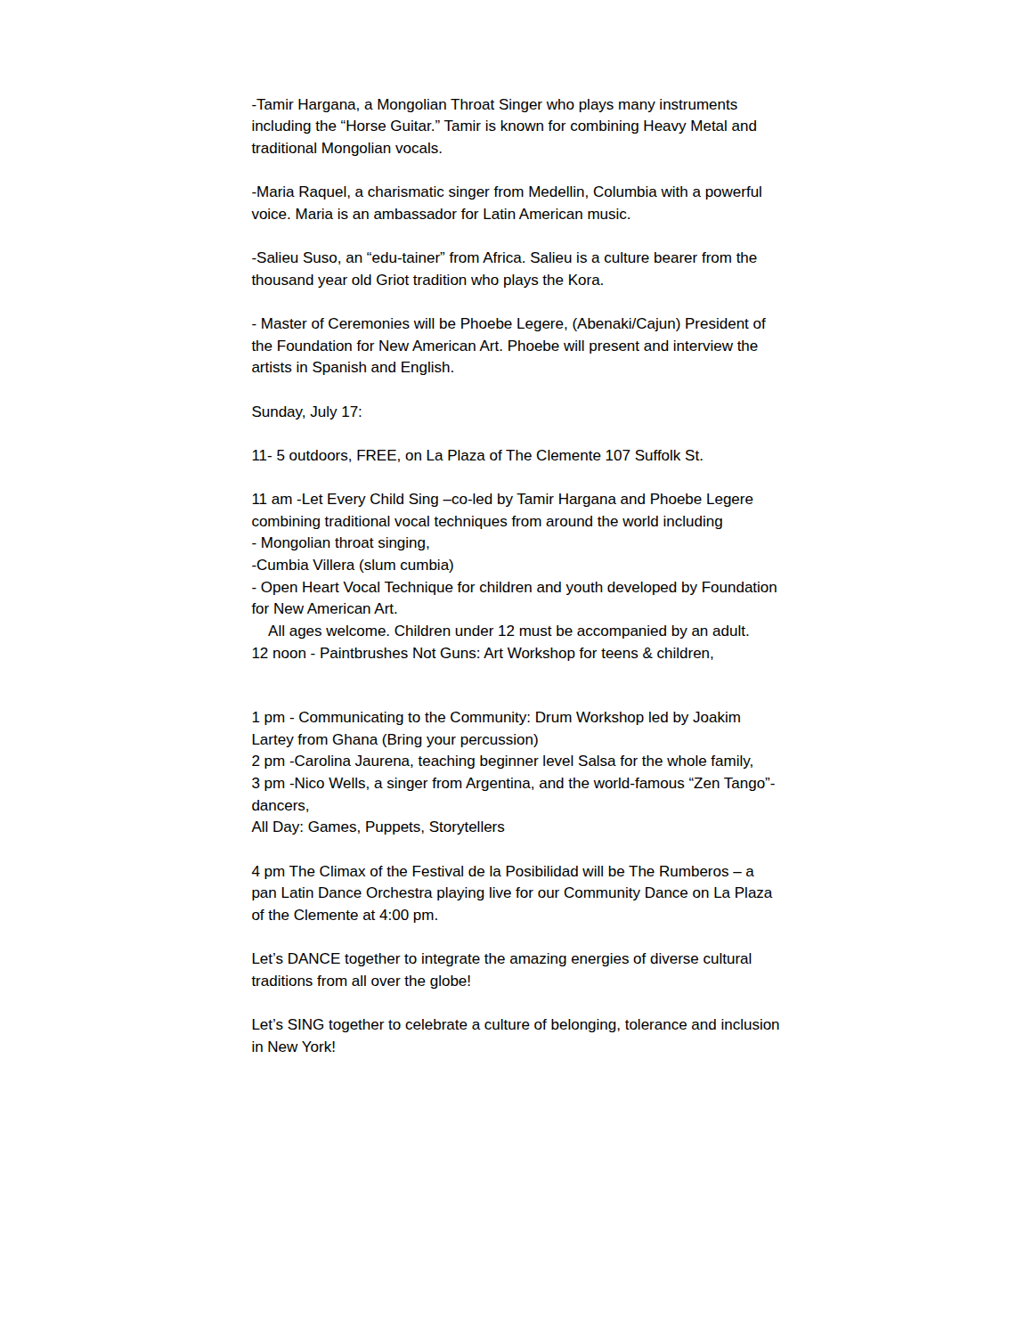-Tamir Hargana, a Mongolian Throat Singer who plays many instruments including the “Horse Guitar.” Tamir is known for combining Heavy Metal and traditional Mongolian vocals.
-Maria Raquel, a charismatic singer from Medellin, Columbia with a powerful voice. Maria is an ambassador for Latin American music.
-Salieu Suso, an “edu-tainer” from Africa. Salieu is a culture bearer from the thousand year old Griot tradition who plays the Kora.
- Master of Ceremonies will be Phoebe Legere, (Abenaki/Cajun) President of the Foundation for New American Art. Phoebe will present and interview the artists in Spanish and English.
Sunday, July 17:
11- 5 outdoors, FREE, on La Plaza of The Clemente 107 Suffolk St.
11 am -Let Every Child Sing –co-led by Tamir Hargana and Phoebe Legere combining traditional vocal techniques from around the world including
- Mongolian throat singing,
-Cumbia Villera (slum cumbia)
- Open Heart Vocal Technique for children and youth developed by Foundation for New American Art.
All ages welcome. Children under 12 must be accompanied by an adult.
12 noon - Paintbrushes Not Guns: Art Workshop for teens & children,
1 pm - Communicating to the Community: Drum Workshop led by Joakim Lartey from Ghana (Bring your percussion)
2 pm -Carolina Jaurena, teaching beginner level Salsa for the whole family,
3 pm -Nico Wells, a singer from Argentina, and the world-famous “Zen Tango”- dancers,
All Day: Games, Puppets, Storytellers
4 pm The Climax of the Festival de la Posibilidad will be The Rumberos – a pan Latin Dance Orchestra playing live for our Community Dance on La Plaza of the Clemente at 4:00 pm.
Let’s DANCE together to integrate the amazing energies of diverse cultural traditions from all over the globe!
Let’s SING together to celebrate a culture of belonging, tolerance and inclusion in New York!